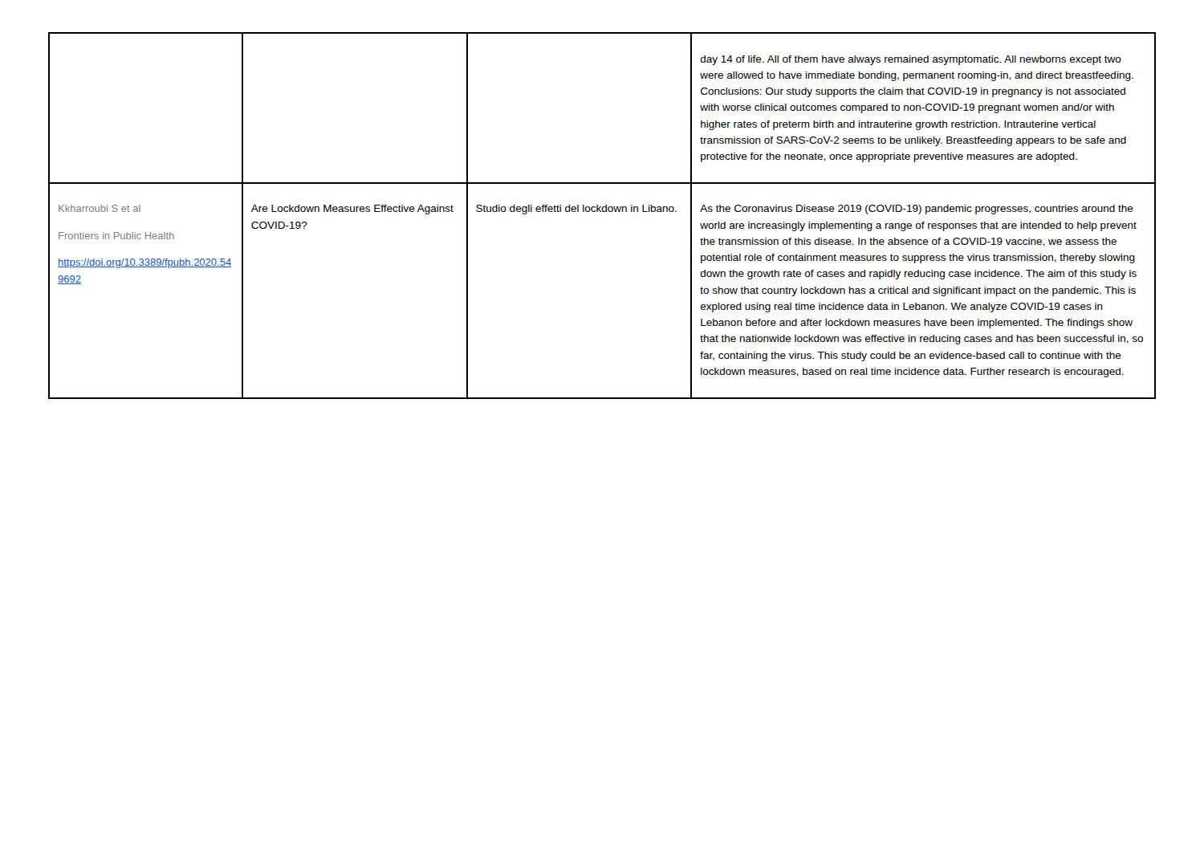| | | | day 14 of life. All of them have always remained asymptomatic. All newborns except two were allowed to have immediate bonding, permanent rooming-in, and direct breastfeeding. Conclusions: Our study supports the claim that COVID-19 in pregnancy is not associated with worse clinical outcomes compared to non-COVID-19 pregnant women and/or with higher rates of preterm birth and intrauterine growth restriction. Intrauterine vertical transmission of SARS-CoV-2 seems to be unlikely. Breastfeeding appears to be safe and protective for the neonate, once appropriate preventive measures are adopted. |
| Kkharroubi S et al Frontiers in Public Health https://doi.org/10.3389/fpubh.2020.549692 | Are Lockdown Measures Effective Against COVID-19? | Studio degli effetti del lockdown in Libano. | As the Coronavirus Disease 2019 (COVID-19) pandemic progresses, countries around the world are increasingly implementing a range of responses that are intended to help prevent the transmission of this disease. In the absence of a COVID-19 vaccine, we assess the potential role of containment measures to suppress the virus transmission, thereby slowing down the growth rate of cases and rapidly reducing case incidence. The aim of this study is to show that country lockdown has a critical and significant impact on the pandemic. This is explored using real time incidence data in Lebanon. We analyze COVID-19 cases in Lebanon before and after lockdown measures have been implemented. The findings show that the nationwide lockdown was effective in reducing cases and has been successful in, so far, containing the virus. This study could be an evidence-based call to continue with the lockdown measures, based on real time incidence data. Further research is encouraged. |